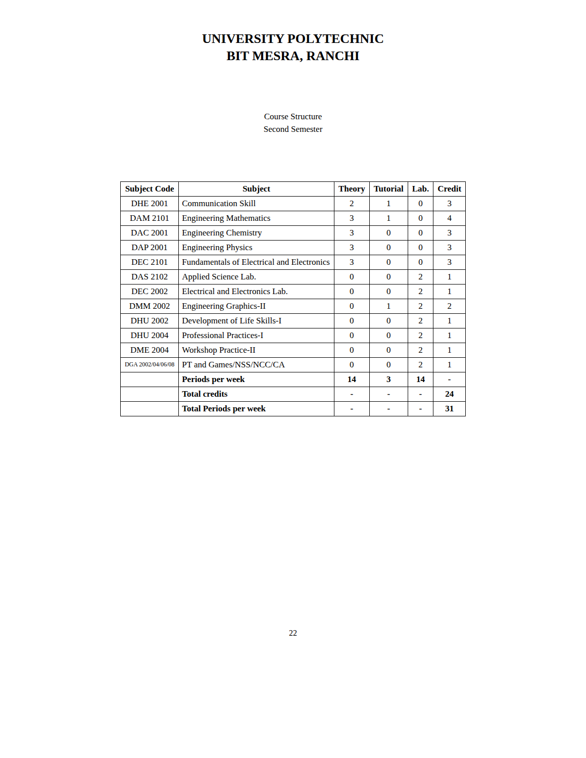UNIVERSITY POLYTECHNIC
BIT MESRA, RANCHI
Course Structure
Second Semester
| Subject Code | Subject | Theory | Tutorial | Lab. | Credit |
| --- | --- | --- | --- | --- | --- |
| DHE 2001 | Communication Skill | 2 | 1 | 0 | 3 |
| DAM 2101 | Engineering Mathematics | 3 | 1 | 0 | 4 |
| DAC 2001 | Engineering Chemistry | 3 | 0 | 0 | 3 |
| DAP 2001 | Engineering Physics | 3 | 0 | 0 | 3 |
| DEC 2101 | Fundamentals of Electrical and Electronics | 3 | 0 | 0 | 3 |
| DAS 2102 | Applied Science Lab. | 0 | 0 | 2 | 1 |
| DEC 2002 | Electrical and Electronics Lab. | 0 | 0 | 2 | 1 |
| DMM 2002 | Engineering Graphics-II | 0 | 1 | 2 | 2 |
| DHU 2002 | Development of Life Skills-I | 0 | 0 | 2 | 1 |
| DHU 2004 | Professional Practices-I | 0 | 0 | 2 | 1 |
| DME 2004 | Workshop Practice-II | 0 | 0 | 2 | 1 |
| DGA 2002/04/06/08 | PT and Games/NSS/NCC/CA | 0 | 0 | 2 | 1 |
| | Periods per week | 14 | 3 | 14 | - |
| | Total credits | - | - | - | 24 |
| | Total Periods per week | - | - | - | 31 |
22